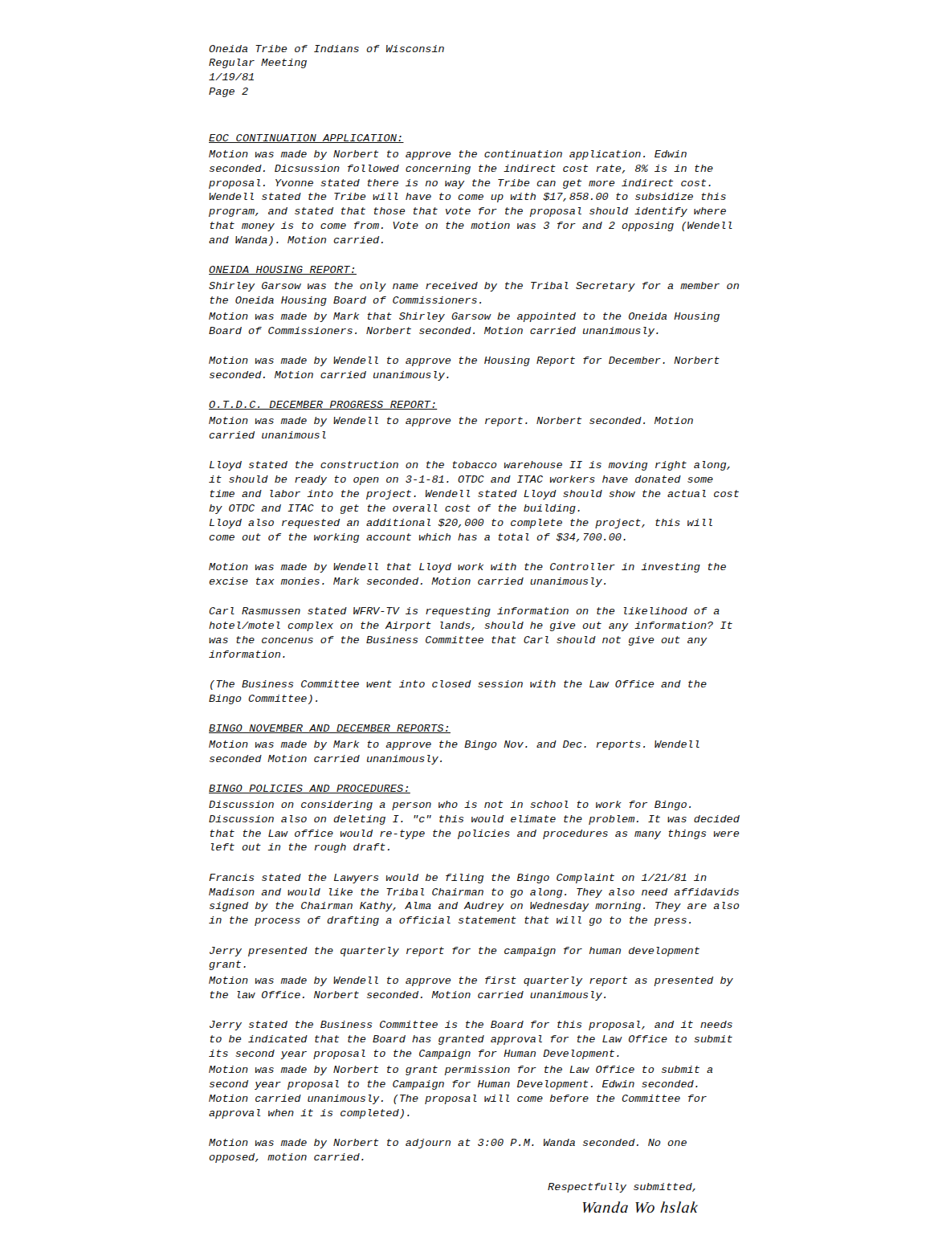Oneida Tribe of Indians of Wisconsin
Regular Meeting
1/19/81
Page 2
EOC CONTINUATION APPLICATION:
Motion was made by Norbert to approve the continuation application. Edwin seconded. Dicsussion followed concerning the indirect cost rate, 8% is in the proposal. Yvonne stated there is no way the Tribe can get more indirect cost. Wendell stated the Tribe will have to come up with $17,858.00 to subsidize this program, and stated that those that vote for the proposal should identify where that money is to come from. Vote on the motion was 3 for and 2 opposing (Wendell and Wanda). Motion carried.
ONEIDA HOUSING REPORT:
Shirley Garsow was the only name received by the Tribal Secretary for a member on the Oneida Housing Board of Commissioners.
Motion was made by Mark that Shirley Garsow be appointed to the Oneida Housing Board of Commissioners. Norbert seconded. Motion carried unanimously.
Motion was made by Wendell to approve the Housing Report for December. Norbert seconded. Motion carried unanimously.
O.T.D.C. DECEMBER PROGRESS REPORT:
Motion was made by Wendell to approve the report. Norbert seconded. Motion carried unanimousl
Lloyd stated the construction on the tobacco warehouse II is moving right along, it should be ready to open on 3-1-81. OTDC and ITAC workers have donated some time and labor into the project. Wendell stated Lloyd should show the actual cost by OTDC and ITAC to get the overall cost of the building.
Lloyd also requested an additional $20,000 to complete the project, this will come out of the working account which has a total of $34,700.00.
Motion was made by Wendell that Lloyd work with the Controller in investing the excise tax monies. Mark seconded. Motion carried unanimously.
Carl Rasmussen stated WFRV-TV is requesting information on the likelihood of a hotel/motel complex on the Airport lands, should he give out any information? It was the concenus of the Business Committee that Carl should not give out any information.
(The Business Committee went into closed session with the Law Office and the Bingo Committee).
BINGO NOVEMBER AND DECEMBER REPORTS:
Motion was made by Mark to approve the Bingo Nov. and Dec. reports. Wendell seconded Motion carried unanimously.
BINGO POLICIES AND PROCEDURES:
Discussion on considering a person who is not in school to work for Bingo. Discussion also on deleting I. "c" this would elimate the problem. It was decided that the Law office would re-type the policies and procedures as many things were left out in the rough draft.
Francis stated the Lawyers would be filing the Bingo Complaint on 1/21/81 in Madison and would like the Tribal Chairman to go along. They also need affidavids signed by the Chairman Kathy, Alma and Audrey on Wednesday morning. They are also in the process of drafting a official statement that will go to the press.
Jerry presented the quarterly report for the campaign for human development grant.
Motion was made by Wendell to approve the first quarterly report as presented by the law Office. Norbert seconded. Motion carried unanimously.
Jerry stated the Business Committee is the Board for this proposal, and it needs to be indicated that the Board has granted approval for the Law Office to submit its second year proposal to the Campaign for Human Development.
Motion was made by Norbert to grant permission for the Law Office to submit a second year proposal to the Campaign for Human Development. Edwin seconded. Motion carried unanimously. (The proposal will come before the Committee for approval when it is completed).
Motion was made by Norbert to adjourn at 3:00 P.M. Wanda seconded. No one opposed, motion carried.
Respectfully submitted, Wanda Wo hslak